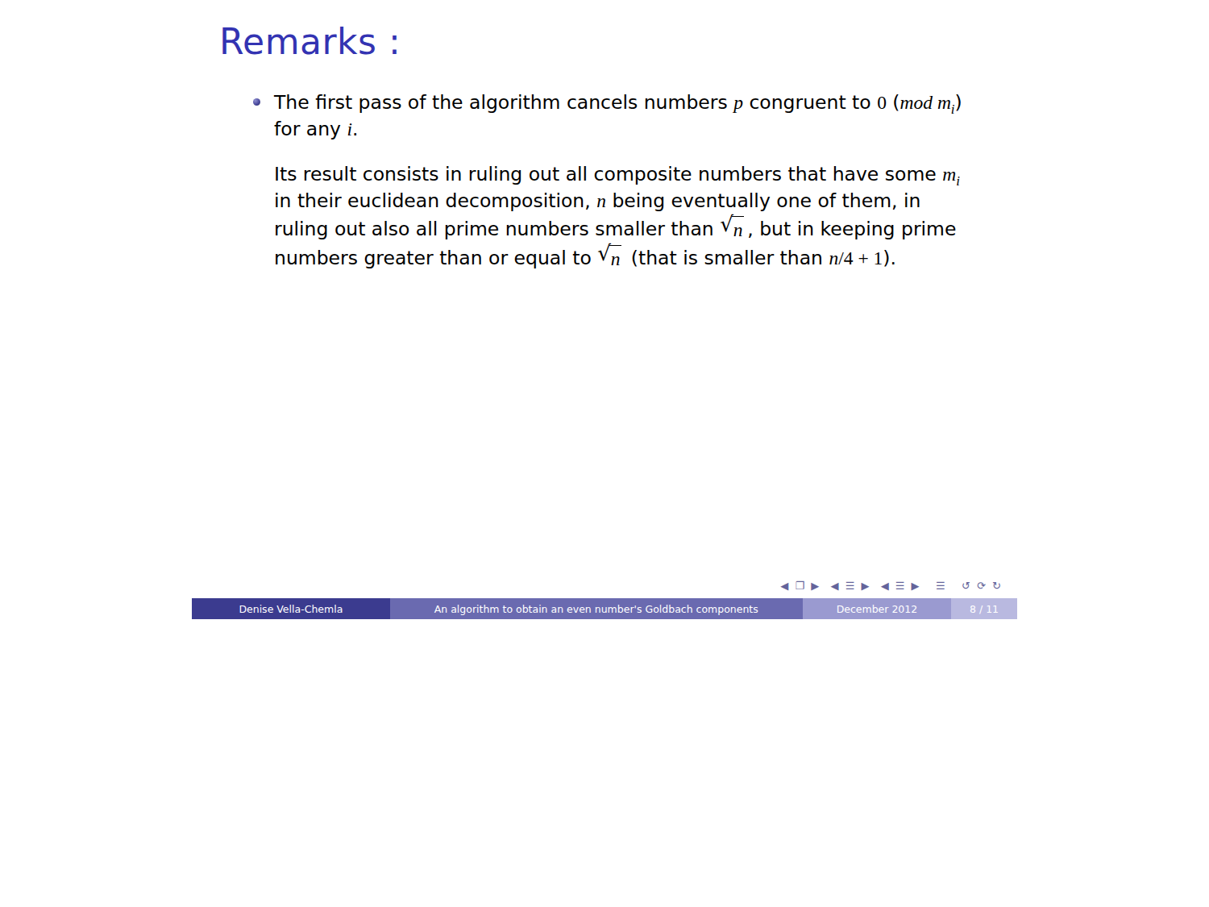Remarks :
The first pass of the algorithm cancels numbers p congruent to 0 (mod mi) for any i.
Its result consists in ruling out all composite numbers that have some mi in their euclidean decomposition, n being eventually one of them, in ruling out also all prime numbers smaller than n, but in keeping prime numbers greater than or equal to n (that is smaller than n/4 + 1).
◀ ❐ ▶ ◀ ☰ ▶ ◀ ☰ ▶ ☰ ↺ ⟳ ↻
Denise Vella-Chemla
An algorithm to obtain an even number's Goldbach components
December 2012
8 / 11